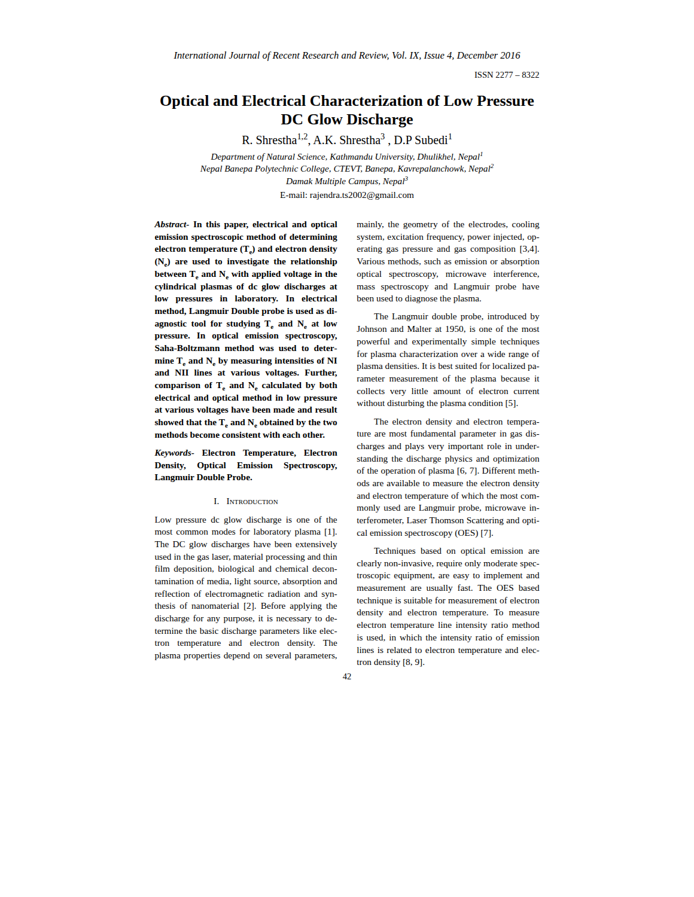International Journal of Recent Research and Review, Vol. IX, Issue 4, December 2016
ISSN 2277 – 8322
Optical and Electrical Characterization of Low Pressure DC Glow Discharge
R. Shrestha1,2, A.K. Shrestha3 , D.P Subedi1
Department of Natural Science, Kathmandu University, Dhulikhel, Nepal1
Nepal Banepa Polytechnic College, CTEVT, Banepa, Kavrepalanchowk, Nepal2
Damak Multiple Campus, Nepal3
E-mail: rajendra.ts2002@gmail.com
Abstract- In this paper, electrical and optical emission spectroscopic method of determining electron temperature (Te) and electron density (Ne) are used to investigate the relationship between Te and Ne with applied voltage in the cylindrical plasmas of dc glow discharges at low pressures in laboratory. In electrical method, Langmuir Double probe is used as diagnostic tool for studying Te and Ne at low pressure. In optical emission spectroscopy, Saha-Boltzmann method was used to determine Te and Ne by measuring intensities of NI and NII lines at various voltages. Further, comparison of Te and Ne calculated by both electrical and optical method in low pressure at various voltages have been made and result showed that the Te and Ne obtained by the two methods become consistent with each other.
Keywords- Electron Temperature, Electron Density, Optical Emission Spectroscopy, Langmuir Double Probe.
I. Introduction
Low pressure dc glow discharge is one of the most common modes for laboratory plasma [1]. The DC glow discharges have been extensively used in the gas laser, material processing and thin film deposition, biological and chemical decontamination of media, light source, absorption and reflection of electromagnetic radiation and synthesis of nanomaterial [2]. Before applying the discharge for any purpose, it is necessary to determine the basic discharge parameters like electron temperature and electron density. The plasma properties depend on several parameters, mainly, the geometry of the electrodes, cooling system, excitation frequency, power injected, operating gas pressure and gas composition [3,4]. Various methods, such as emission or absorption optical spectroscopy, microwave interference, mass spectroscopy and Langmuir probe have been used to diagnose the plasma.
The Langmuir double probe, introduced by Johnson and Malter at 1950, is one of the most powerful and experimentally simple techniques for plasma characterization over a wide range of plasma densities. It is best suited for localized parameter measurement of the plasma because it collects very little amount of electron current without disturbing the plasma condition [5].
The electron density and electron temperature are most fundamental parameter in gas discharges and plays very important role in understanding the discharge physics and optimization of the operation of plasma [6, 7]. Different methods are available to measure the electron density and electron temperature of which the most commonly used are Langmuir probe, microwave interferometer, Laser Thomson Scattering and optical emission spectroscopy (OES) [7].
Techniques based on optical emission are clearly non-invasive, require only moderate spectroscopic equipment, are easy to implement and measurement are usually fast. The OES based technique is suitable for measurement of electron density and electron temperature. To measure electron temperature line intensity ratio method is used, in which the intensity ratio of emission lines is related to electron temperature and electron density [8, 9].
42